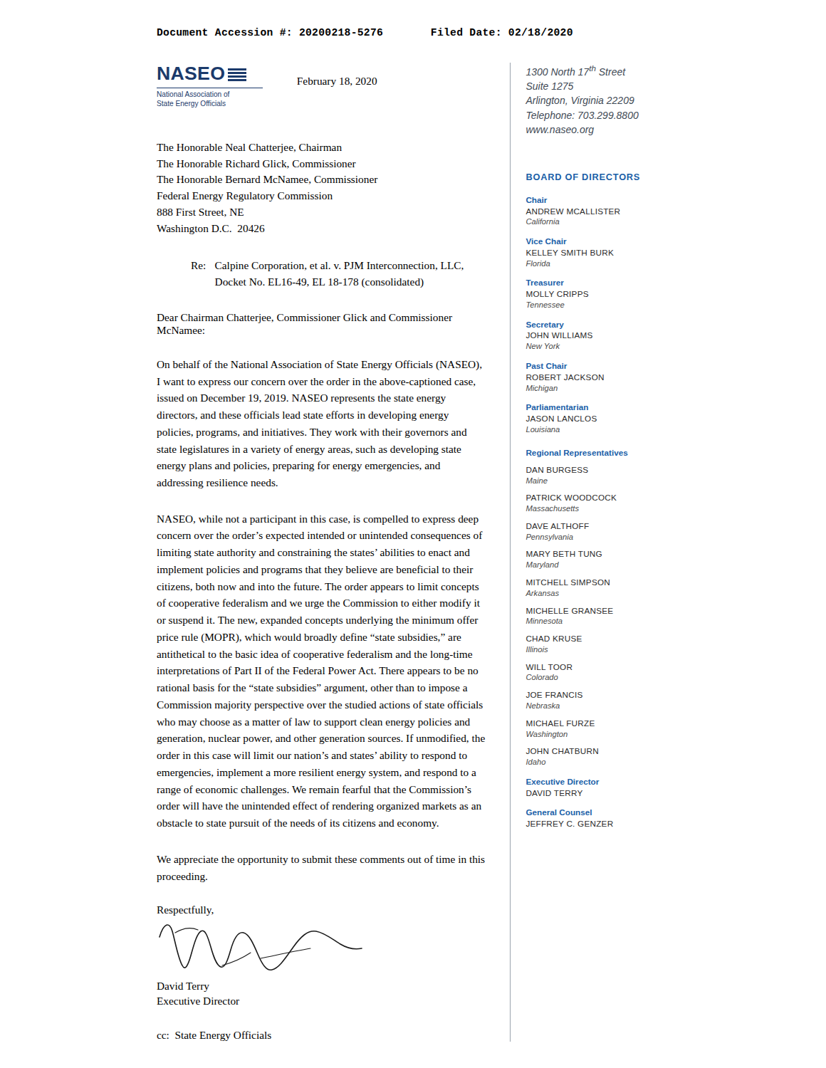Document Accession #: 20200218-5276 Filed Date: 02/18/2020
NASEO
National Association of
State Energy Officials
February 18, 2020
The Honorable Neal Chatterjee, Chairman
The Honorable Richard Glick, Commissioner
The Honorable Bernard McNamee, Commissioner
Federal Energy Regulatory Commission
888 First Street, NE
Washington D.C. 20426
Re: Calpine Corporation, et al. v. PJM Interconnection, LLC,
Docket No. EL16-49, EL 18-178 (consolidated)
Dear Chairman Chatterjee, Commissioner Glick and Commissioner McNamee:
On behalf of the National Association of State Energy Officials (NASEO), I want to express our concern over the order in the above-captioned case, issued on December 19, 2019. NASEO represents the state energy directors, and these officials lead state efforts in developing energy policies, programs, and initiatives. They work with their governors and state legislatures in a variety of energy areas, such as developing state energy plans and policies, preparing for energy emergencies, and addressing resilience needs.
NASEO, while not a participant in this case, is compelled to express deep concern over the order’s expected intended or unintended consequences of limiting state authority and constraining the states’ abilities to enact and implement policies and programs that they believe are beneficial to their citizens, both now and into the future. The order appears to limit concepts of cooperative federalism and we urge the Commission to either modify it or suspend it. The new, expanded concepts underlying the minimum offer price rule (MOPR), which would broadly define “state subsidies,” are antithetical to the basic idea of cooperative federalism and the long-time interpretations of Part II of the Federal Power Act. There appears to be no rational basis for the “state subsidies” argument, other than to impose a Commission majority perspective over the studied actions of state officials who may choose as a matter of law to support clean energy policies and generation, nuclear power, and other generation sources. If unmodified, the order in this case will limit our nation’s and states’ ability to respond to emergencies, implement a more resilient energy system, and respond to a range of economic challenges. We remain fearful that the Commission’s order will have the unintended effect of rendering organized markets as an obstacle to state pursuit of the needs of its citizens and economy.
We appreciate the opportunity to submit these comments out of time in this proceeding.
Respectfully,
David Terry
Executive Director
cc: State Energy Officials
1300 North 17th Street
Suite 1275
Arlington, Virginia 22209
Telephone: 703.299.8800
www.naseo.org
Board of Directors
Chair
ANDREW MCALLISTER
California
Vice Chair
KELLEY SMITH BURK
Florida
Treasurer
MOLLY CRIPPS
Tennessee
Secretary
JOHN WILLIAMS
New York
Past Chair
ROBERT JACKSON
Michigan
Parliamentarian
JASON LANCLOS
Louisiana
Regional Representatives
DAN BURGESS
Maine
PATRICK WOODCOCK
Massachusetts
DAVE ALTHOFF
Pennsylvania
MARY BETH TUNG
Maryland
MITCHELL SIMPSON
Arkansas
MICHELLE GRANSEE
Minnesota
CHAD KRUSE
Illinois
WILL TOOR
Colorado
JOE FRANCIS
Nebraska
MICHAEL FURZE
Washington
JOHN CHATBURN
Idaho
Executive Director
DAVID TERRY
General Counsel
JEFFREY C. GENZER